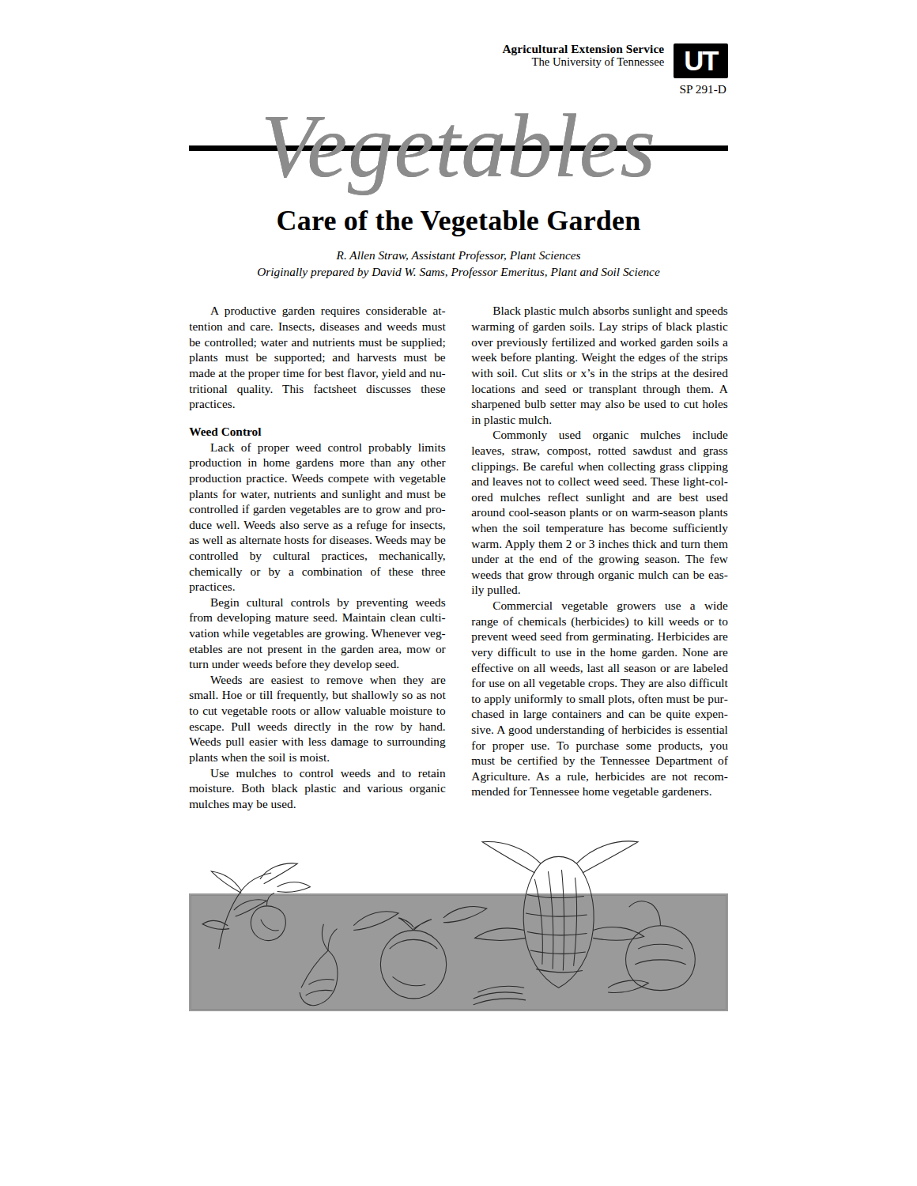Agricultural Extension Service
The University of Tennessee
UT
SP 291-D
Vegetables
Care of the Vegetable Garden
R. Allen Straw, Assistant Professor, Plant Sciences
Originally prepared by David W. Sams, Professor Emeritus, Plant and Soil Science
A productive garden requires considerable attention and care. Insects, diseases and weeds must be controlled; water and nutrients must be supplied; plants must be supported; and harvests must be made at the proper time for best flavor, yield and nutritional quality. This factsheet discusses these practices.
Weed Control
Lack of proper weed control probably limits production in home gardens more than any other production practice. Weeds compete with vegetable plants for water, nutrients and sunlight and must be controlled if garden vegetables are to grow and produce well. Weeds also serve as a refuge for insects, as well as alternate hosts for diseases. Weeds may be controlled by cultural practices, mechanically, chemically or by a combination of these three practices.
Begin cultural controls by preventing weeds from developing mature seed. Maintain clean cultivation while vegetables are growing. Whenever vegetables are not present in the garden area, mow or turn under weeds before they develop seed.
Weeds are easiest to remove when they are small. Hoe or till frequently, but shallowly so as not to cut vegetable roots or allow valuable moisture to escape. Pull weeds directly in the row by hand. Weeds pull easier with less damage to surrounding plants when the soil is moist.
Use mulches to control weeds and to retain moisture. Both black plastic and various organic mulches may be used.
Black plastic mulch absorbs sunlight and speeds warming of garden soils. Lay strips of black plastic over previously fertilized and worked garden soils a week before planting. Weight the edges of the strips with soil. Cut slits or x’s in the strips at the desired locations and seed or transplant through them. A sharpened bulb setter may also be used to cut holes in plastic mulch.
Commonly used organic mulches include leaves, straw, compost, rotted sawdust and grass clippings. Be careful when collecting grass clipping and leaves not to collect weed seed. These light-colored mulches reflect sunlight and are best used around cool-season plants or on warm-season plants when the soil temperature has become sufficiently warm. Apply them 2 or 3 inches thick and turn them under at the end of the growing season. The few weeds that grow through organic mulch can be easily pulled.
Commercial vegetable growers use a wide range of chemicals (herbicides) to kill weeds or to prevent weed seed from germinating. Herbicides are very difficult to use in the home garden. None are effective on all weeds, last all season or are labeled for use on all vegetable crops. They are also difficult to apply uniformly to small plots, often must be purchased in large containers and can be quite expensive. A good understanding of herbicides is essential for proper use. To purchase some products, you must be certified by the Tennessee Department of Agriculture. As a rule, herbicides are not recommended for Tennessee home vegetable gardeners.